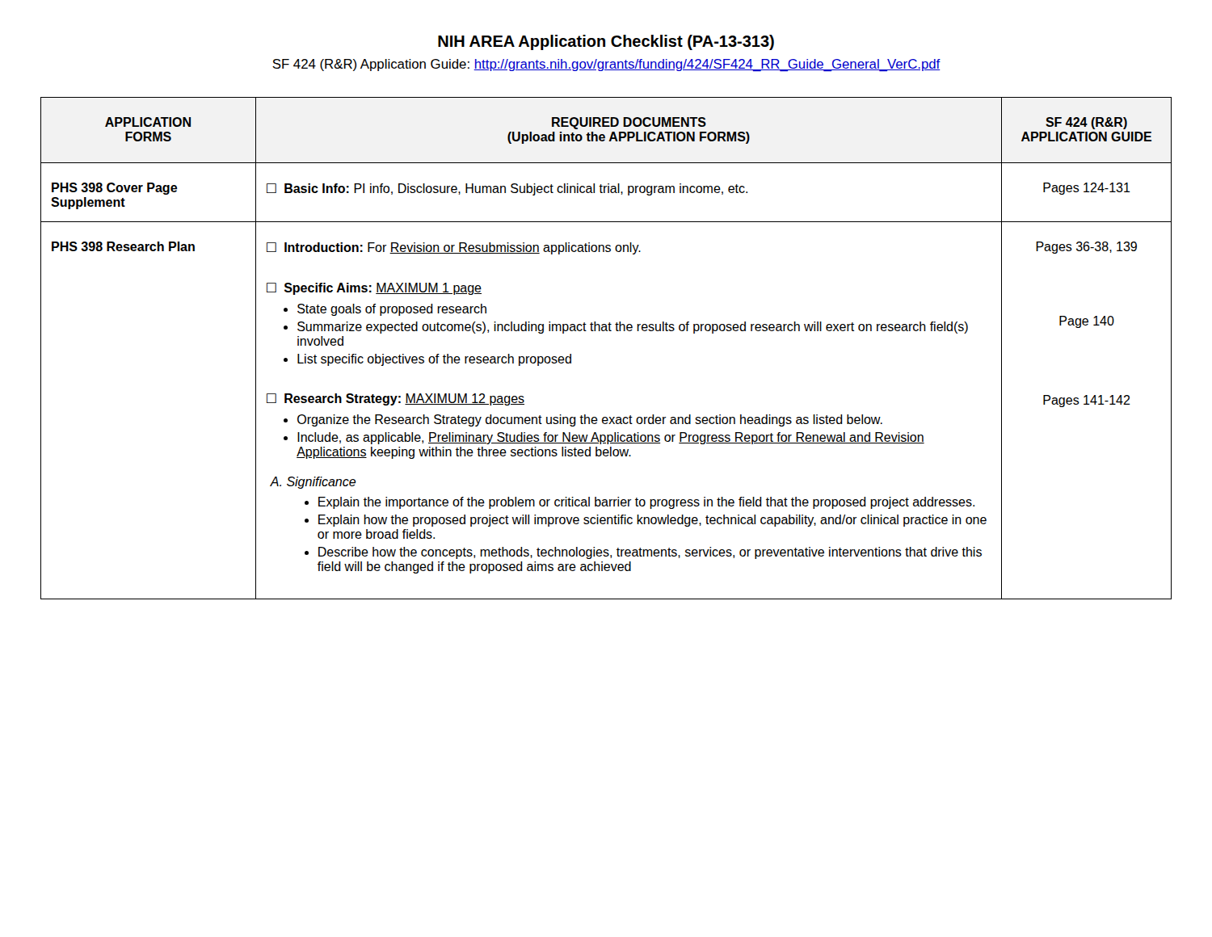NIH AREA Application Checklist (PA-13-313)
SF 424 (R&R) Application Guide: http://grants.nih.gov/grants/funding/424/SF424_RR_Guide_General_VerC.pdf
| APPLICATION FORMS | REQUIRED DOCUMENTS (Upload into the APPLICATION FORMS) | SF 424 (R&R) APPLICATION GUIDE |
| --- | --- | --- |
| PHS 398 Cover Page Supplement | ☐ Basic Info: PI info, Disclosure, Human Subject clinical trial, program income, etc. | Pages 124-131 |
| PHS 398 Research Plan | ☐ Introduction: For Revision or Resubmission applications only. ☐ Specific Aims: MAXIMUM 1 page State goals of proposed research Summarize expected outcome(s), including impact that the results of proposed research will exert on research field(s) involved List specific objectives of the research proposed ☐ Research Strategy: MAXIMUM 12 pages Organize the Research Strategy document using the exact order and section headings as listed below. Include, as applicable, Preliminary Studies for New Applications or Progress Report for Renewal and Revision Applications keeping within the three sections listed below. Significance Explain the importance of the problem or critical barrier to progress in the field that the proposed project addresses. Explain how the proposed project will improve scientific knowledge, technical capability, and/or clinical practice in one or more broad fields. Describe how the concepts, methods, technologies, treatments, services, or preventative interventions that drive this field will be changed if the proposed aims are achieved | Pages 36-38, 139 Page 140 Pages 141-142 |